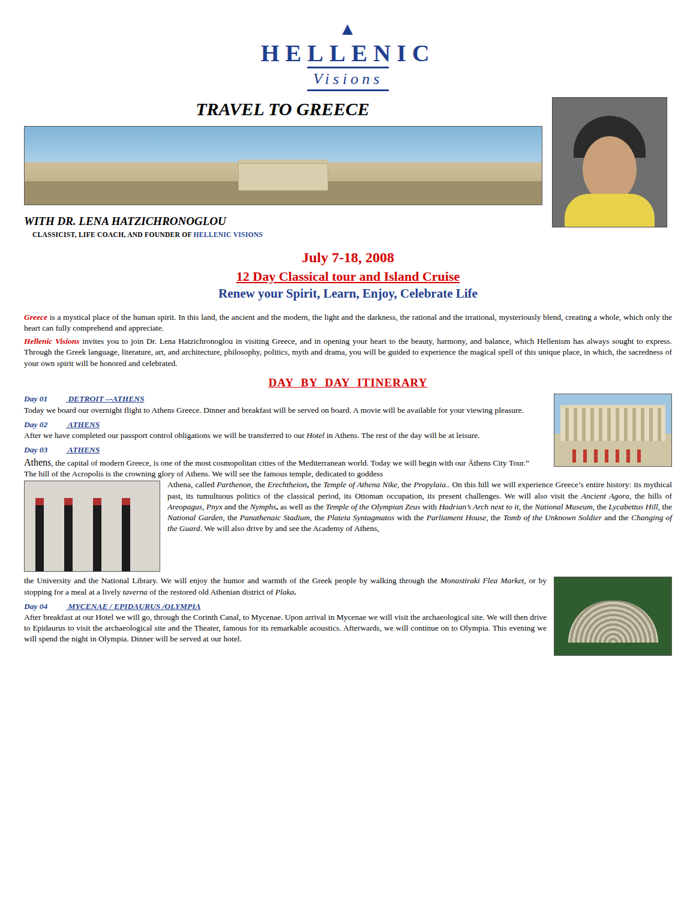▲
HELLENIC
Visions
TRAVEL TO GREECE
WITH DR. LENA HATZICHRONOGLOU
CLASSICIST, LIFE COACH, AND FOUNDER OF HELLENIC VISIONS
July 7-18, 2008
12 Day Classical tour and Island Cruise
Renew your Spirit, Learn, Enjoy, Celebrate Life
Greece is a mystical place of the human spirit. In this land, the ancient and the modern, the light and the darkness, the rational and the irrational, mysteriously blend, creating a whole, which only the heart can fully comprehend and appreciate.
Hellenic Visions invites you to join Dr. Lena Hatzichronoglou in visiting Greece, and in opening your heart to the beauty, harmony, and balance, which Hellenism has always sought to express. Through the Greek language, literature, art, and architecture, philosophy, politics, myth and drama, you will be guided to experience the magical spell of this unique place, in which, the sacredness of your own spirit will be honored and celebrated.
DAY BY DAY ITINERARY
Day 01 DETROIT –-ATHENS
Today we board our overnight flight to Athens Greece. Dinner and breakfast will be served on board. A movie will be available for your viewing pleasure.
Day 02 ATHENS
After we have completed our passport control obligations we will be transferred to our Hotel in Athens. The rest of the day will be at leisure.
Day 03 ATHENS
Athens, the capital of modern Greece, is one of the most cosmopolitan cities of the Mediterranean world. Today we will begin with our Äthens City Tour.”
The hill of the Acropolis is the crowning glory of Athens. We will see the famous temple, dedicated to goddess
Athena, called Parthenon, the Erechtheion, the Temple of Athena Nike, the Propylaia.. On this hill we will experience Greece’s entire history: its mythical past, its tumultuous politics of the classical period, its Ottoman occupation, its present challenges. We will also visit the Ancient Agora, the hills of Areopagus, Pnyx and the Nymphs, as well as the Temple of the Olympian Zeus with Hadrian’s Arch next to it, the National Museum, the Lycabettus Hill, the National Garden, the Panathenaic Stadium, the Plateia Syntagmatos with the Parliament House, the Tomb of the Unknown Soldier and the Changing of the Guard. We will also drive by and see the Academy of Athens,
the University and the National Library. We will enjoy the humor and warmth of the Greek people by walking through the Monastiraki Flea Market, or by stopping for a meal at a lively taverna of the restored old Athenian district of Plaka.
Day 04 MYCENAE / EPIDAURUS /OLYMPIA
After breakfast at our Hotel we will go, through the Corinth Canal, to Mycenae. Upon arrival in Mycenae we will visit the archaeological site. We will then drive to Epidaurus to visit the archaeological site and the Theater, famous for its remarkable acoustics. Afterwards, we will continue on to Olympia. This evening we will spend the night in Olympia. Dinner will be served at our hotel.